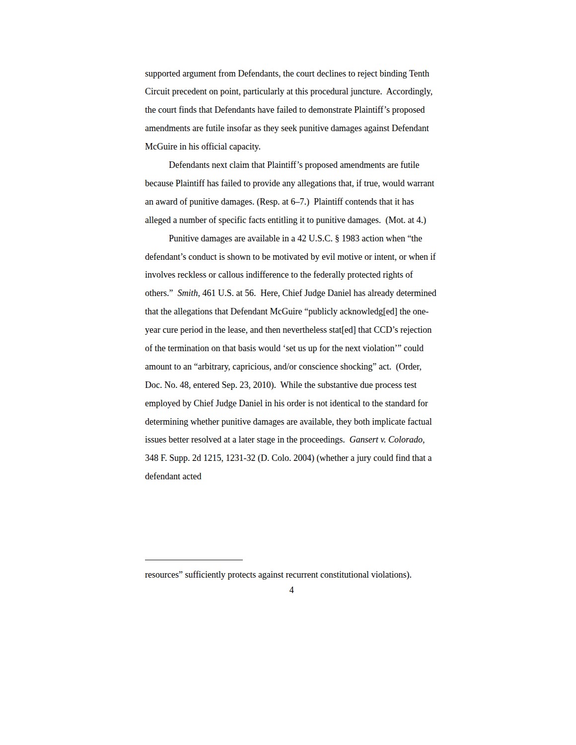supported argument from Defendants, the court declines to reject binding Tenth Circuit precedent on point, particularly at this procedural juncture. Accordingly, the court finds that Defendants have failed to demonstrate Plaintiff’s proposed amendments are futile insofar as they seek punitive damages against Defendant McGuire in his official capacity.
Defendants next claim that Plaintiff’s proposed amendments are futile because Plaintiff has failed to provide any allegations that, if true, would warrant an award of punitive damages. (Resp. at 6–7.) Plaintiff contends that it has alleged a number of specific facts entitling it to punitive damages. (Mot. at 4.)
Punitive damages are available in a 42 U.S.C. § 1983 action when “the defendant’s conduct is shown to be motivated by evil motive or intent, or when if involves reckless or callous indifference to the federally protected rights of others.” Smith, 461 U.S. at 56. Here, Chief Judge Daniel has already determined that the allegations that Defendant McGuire “publicly acknowledg[ed] the one-year cure period in the lease, and then nevertheless stat[ed] that CCD’s rejection of the termination on that basis would ‘set us up for the next violation’” could amount to an “arbitrary, capricious, and/or conscience shocking” act. (Order, Doc. No. 48, entered Sep. 23, 2010). While the substantive due process test employed by Chief Judge Daniel in his order is not identical to the standard for determining whether punitive damages are available, they both implicate factual issues better resolved at a later stage in the proceedings. Gansert v. Colorado, 348 F. Supp. 2d 1215, 1231-32 (D. Colo. 2004) (whether a jury could find that a defendant acted
resources” sufficiently protects against recurrent constitutional violations).
4